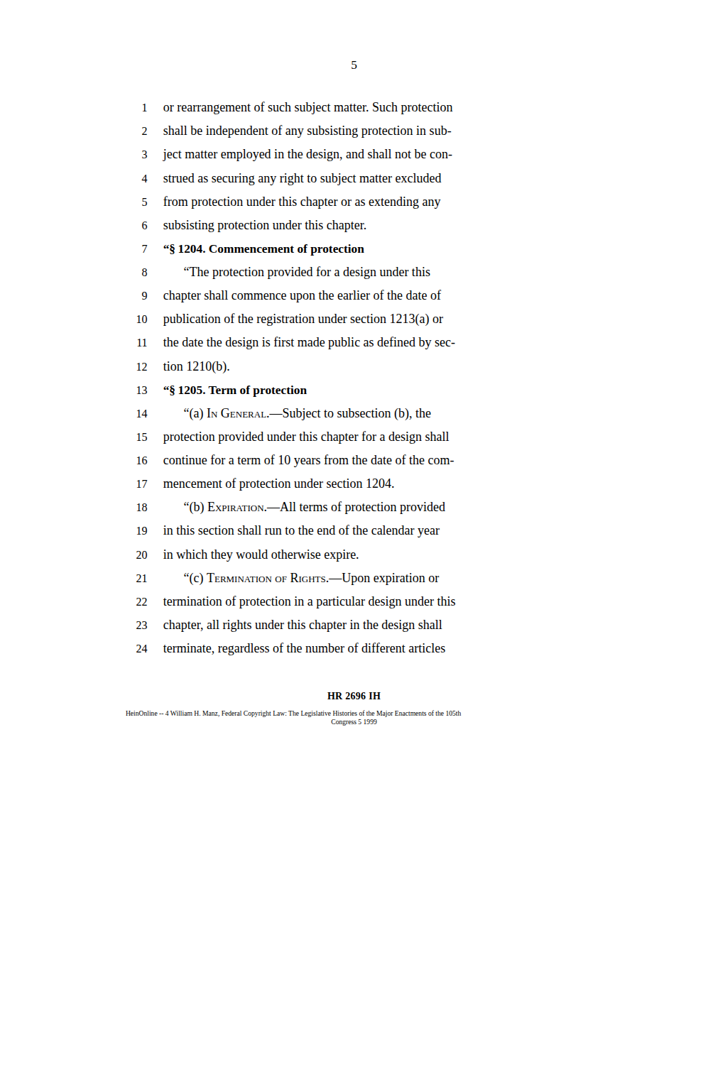5
or rearrangement of such subject matter. Such protection
shall be independent of any subsisting protection in sub-
ject matter employed in the design, and shall not be con-
strued as securing any right to subject matter excluded
from protection under this chapter or as extending any
subsisting protection under this chapter.
“§ 1204. Commencement of protection
“The protection provided for a design under this
chapter shall commence upon the earlier of the date of
publication of the registration under section 1213(a) or
the date the design is first made public as defined by sec-
tion 1210(b).
“§ 1205. Term of protection
“(a) In General.—Subject to subsection (b), the
protection provided under this chapter for a design shall
continue for a term of 10 years from the date of the com-
mencement of protection under section 1204.
“(b) Expiration.—All terms of protection provided
in this section shall run to the end of the calendar year
in which they would otherwise expire.
“(c) Termination of Rights.—Upon expiration or
termination of protection in a particular design under this
chapter, all rights under this chapter in the design shall
terminate, regardless of the number of different articles
HR 2696 IH
HeinOnline -- 4 William H. Manz, Federal Copyright Law: The Legislative Histories of the Major Enactments of the 105thCongress 5 1999